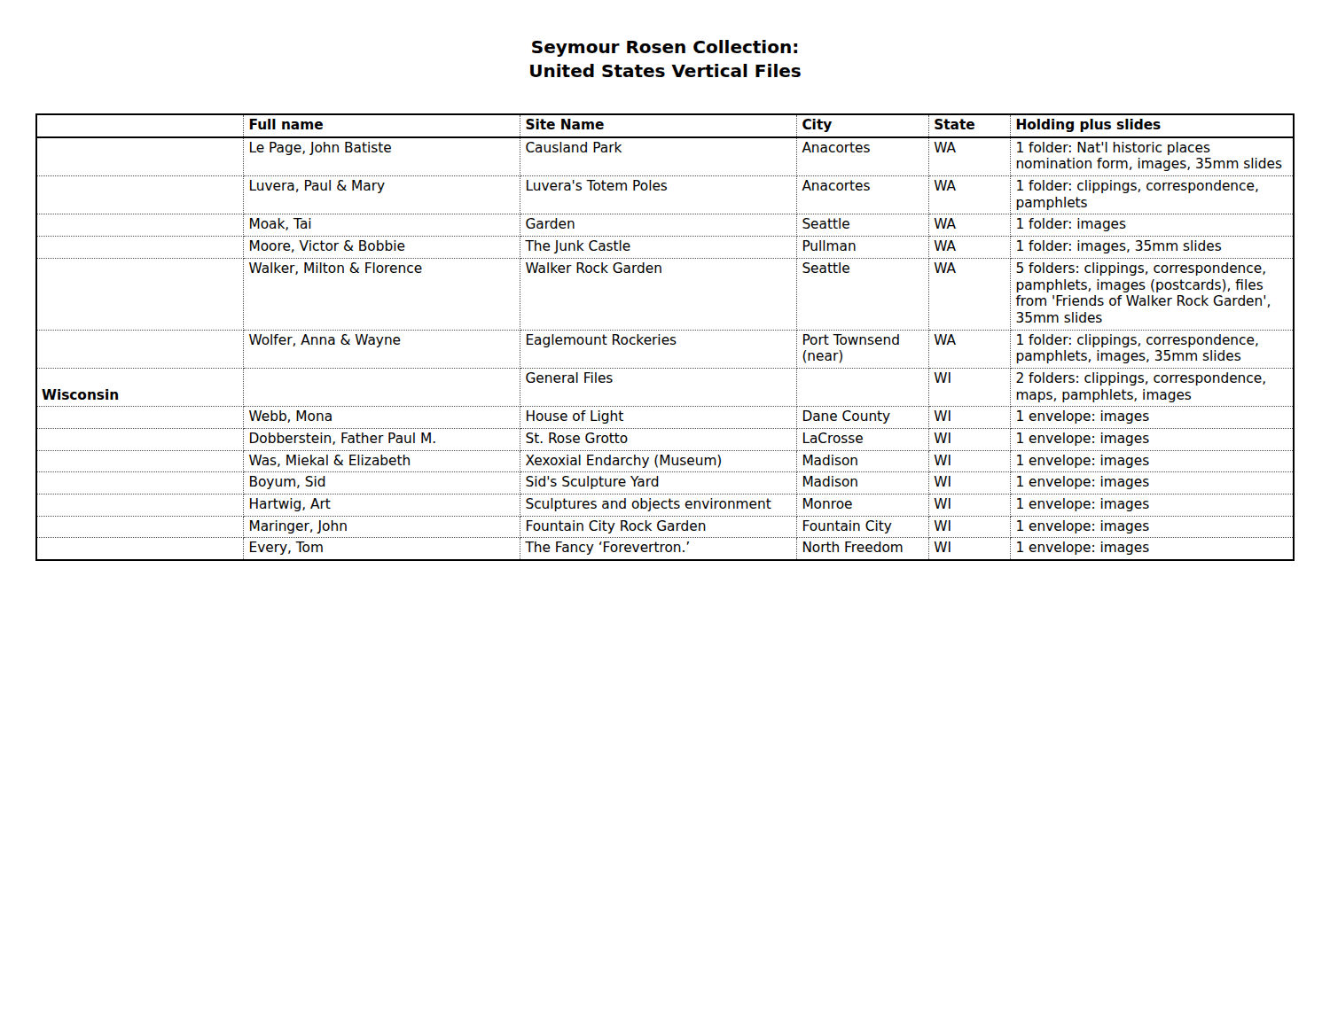Seymour Rosen Collection:
United States Vertical Files
| | Full name | Site Name | City | State | Holding plus slides |
| --- | --- | --- | --- | --- | --- |
| | Le Page, John Batiste | Causland Park | Anacortes | WA | 1 folder: Nat'l historic places nomination form, images, 35mm slides |
| | Luvera, Paul & Mary | Luvera's Totem Poles | Anacortes | WA | 1 folder: clippings, correspondence, pamphlets |
| | Moak, Tai | Garden | Seattle | WA | 1 folder: images |
| | Moore, Victor & Bobbie | The Junk Castle | Pullman | WA | 1 folder: images, 35mm slides |
| | Walker, Milton & Florence | Walker Rock Garden | Seattle | WA | 5 folders: clippings, correspondence, pamphlets, images (postcards), files from 'Friends of Walker Rock Garden', 35mm slides |
| | Wolfer, Anna & Wayne | Eaglemount Rockeries | Port Townsend (near) | WA | 1 folder: clippings, correspondence, pamphlets, images, 35mm slides |
| Wisconsin | | General Files | | WI | 2 folders: clippings, correspondence, maps, pamphlets, images |
| | Webb, Mona | House of Light | Dane County | WI | 1 envelope: images |
| | Dobberstein, Father Paul M. | St. Rose Grotto | LaCrosse | WI | 1 envelope: images |
| | Was, Miekal & Elizabeth | Xexoxial Endarchy (Museum) | Madison | WI | 1 envelope: images |
| | Boyum, Sid | Sid's Sculpture Yard | Madison | WI | 1 envelope: images |
| | Hartwig, Art | Sculptures and objects environment | Monroe | WI | 1 envelope: images |
| | Maringer, John | Fountain City Rock Garden | Fountain City | WI | 1 envelope: images |
| | Every, Tom | The Fancy ‘Forevertron.’ | North Freedom | WI | 1 envelope: images |